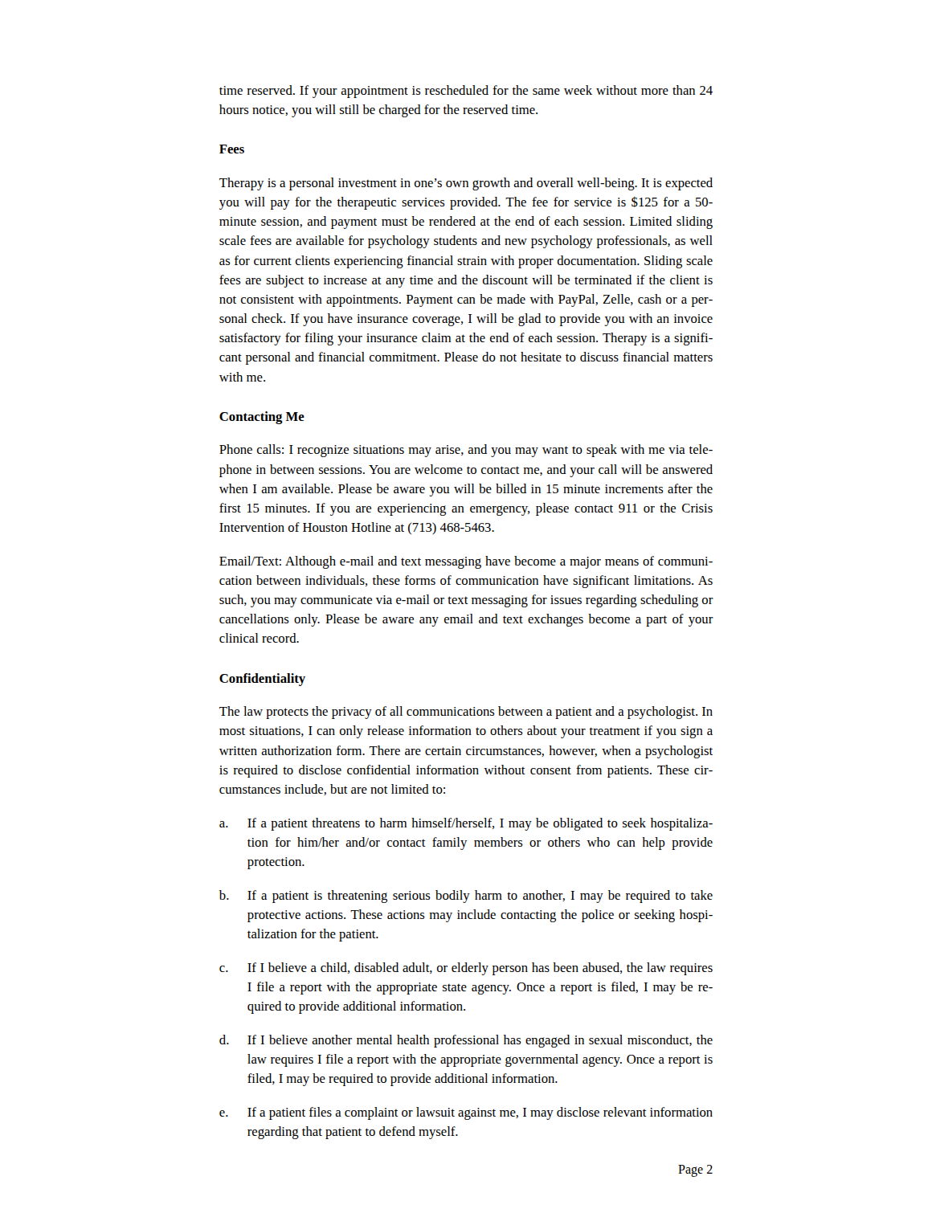time reserved. If your appointment is rescheduled for the same week without more than 24 hours notice, you will still be charged for the reserved time.
Fees
Therapy is a personal investment in one’s own growth and overall well-being. It is expected you will pay for the therapeutic services provided. The fee for service is $125 for a 50-minute session, and payment must be rendered at the end of each session. Limited sliding scale fees are available for psychology students and new psychology professionals, as well as for current clients experiencing financial strain with proper doc­umentation. Sliding scale fees are subject to increase at any time and the discount will be terminated if the client is not consistent with appointments. Payment can be made with PayPal, Zelle, cash or a personal check. If you have insurance coverage, I will be glad to provide you with an invoice satisfactory for filing your insurance claim at the end of each session. Therapy is a significant personal and financial commitment. Please do not hesitate to discuss financial matters with me.
Contacting Me
Phone calls: I recognize situations may arise, and you may want to speak with me via telephone in between sessions. You are welcome to contact me, and your call will be answered when I am available. Please be aware you will be billed in 15 minute increments after the first 15 minutes. If you are experiencing an emergency, please contact 911 or the Crisis Intervention of Houston Hotline at (713) 468-5463.
Email/Text: Although e-mail and text messaging have become a major means of communication between individuals, these forms of communication have significant limitations. As such, you may communicate via e-mail or text messaging for issues regarding scheduling or cancellations only. Please be aware any email and text exchanges become a part of your clinical record.
Confidentiality
The law protects the privacy of all communications between a patient and a psychologist. In most situations, I can only release information to others about your treatment if you sign a written authorization form. There are certain circumstances, however, when a psychologist is required to disclose confidential information without consent from patients. These circumstances include, but are not limited to:
If a patient threatens to harm himself/herself, I may be obligated to seek hospitalization for him/her and/or contact family members or others who can help provide protection.
If a patient is threatening serious bodily harm to another, I may be required to take protective actions. These actions may include contacting the police or seeking hospitalization for the patient.
If I believe a child, disabled adult, or elderly person has been abused, the law requires I file a report with the appropriate state agency. Once a report is filed, I may be required to provide additional infor­mation.
If I believe another mental health professional has engaged in sexual misconduct, the law requires I file a report with the appropriate governmental agency. Once a report is filed, I may be required to provide additional information.
If a patient files a complaint or lawsuit against me, I may disclose relevant information regarding that patient to defend myself.
Page 2